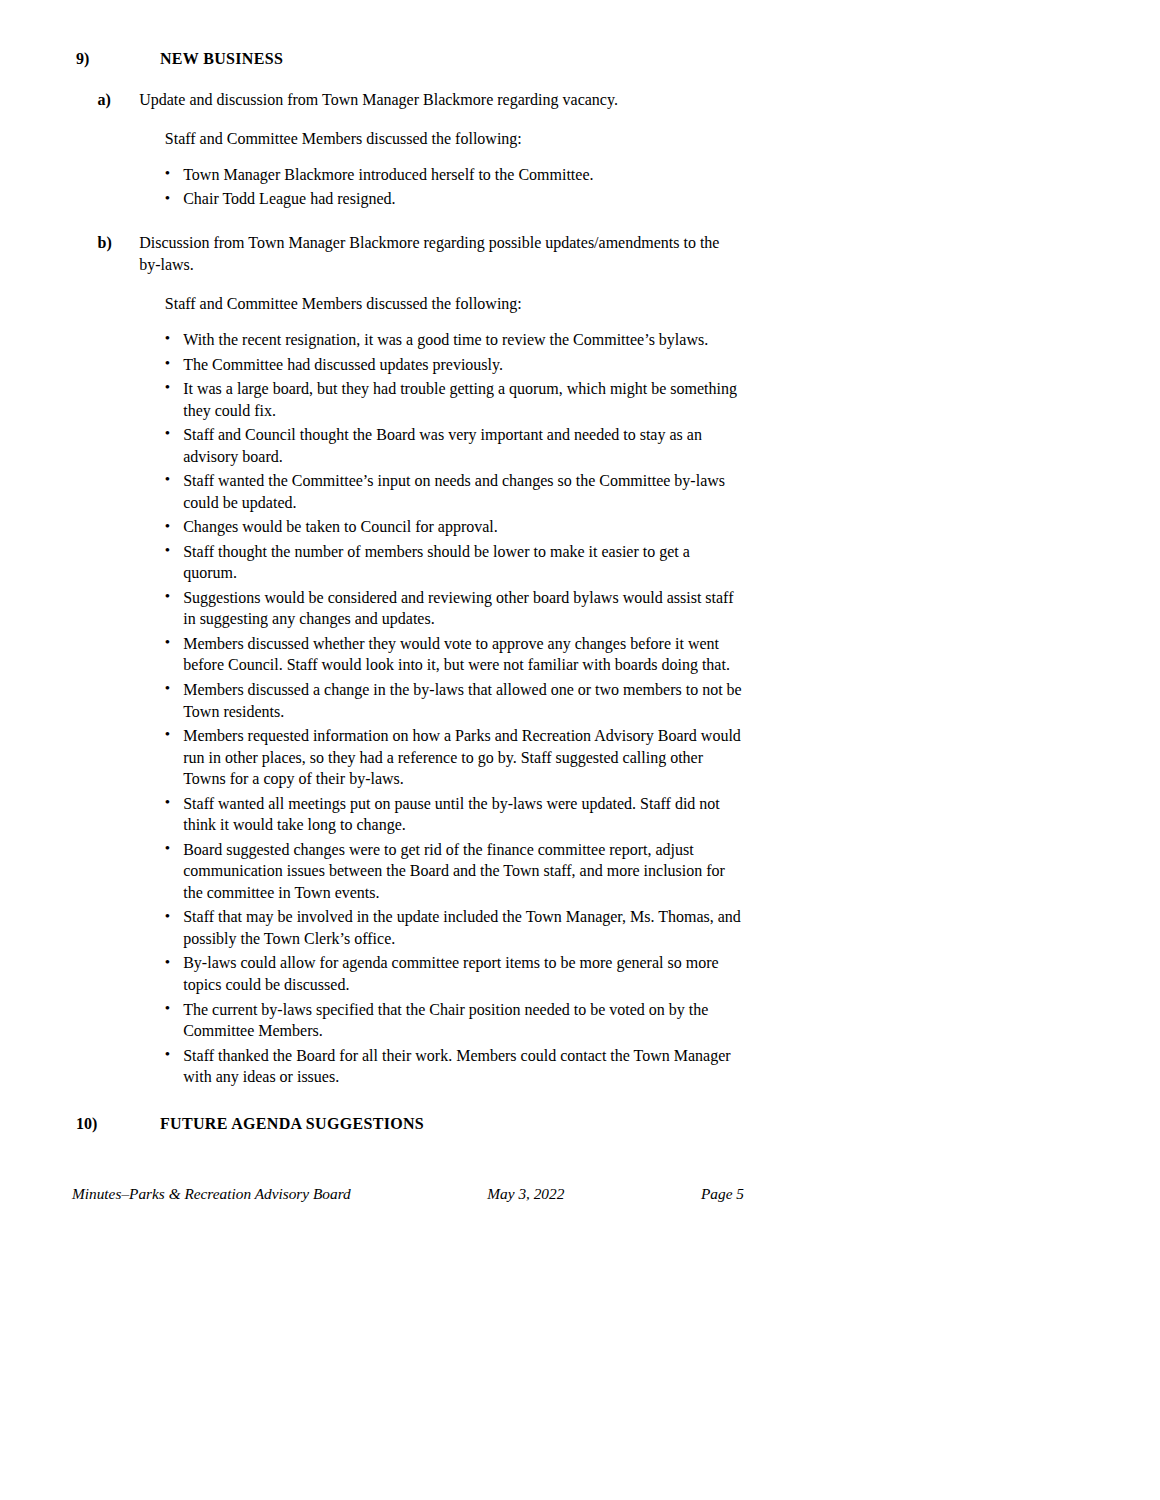9) NEW BUSINESS
a) Update and discussion from Town Manager Blackmore regarding vacancy.
Staff and Committee Members discussed the following:
Town Manager Blackmore introduced herself to the Committee.
Chair Todd League had resigned.
b) Discussion from Town Manager Blackmore regarding possible updates/amendments to the by-laws.
Staff and Committee Members discussed the following:
With the recent resignation, it was a good time to review the Committee’s bylaws.
The Committee had discussed updates previously.
It was a large board, but they had trouble getting a quorum, which might be something they could fix.
Staff and Council thought the Board was very important and needed to stay as an advisory board.
Staff wanted the Committee’s input on needs and changes so the Committee by-laws could be updated.
Changes would be taken to Council for approval.
Staff thought the number of members should be lower to make it easier to get a quorum.
Suggestions would be considered and reviewing other board bylaws would assist staff in suggesting any changes and updates.
Members discussed whether they would vote to approve any changes before it went before Council. Staff would look into it, but were not familiar with boards doing that.
Members discussed a change in the by-laws that allowed one or two members to not be Town residents.
Members requested information on how a Parks and Recreation Advisory Board would run in other places, so they had a reference to go by. Staff suggested calling other Towns for a copy of their by-laws.
Staff wanted all meetings put on pause until the by-laws were updated. Staff did not think it would take long to change.
Board suggested changes were to get rid of the finance committee report, adjust communication issues between the Board and the Town staff, and more inclusion for the committee in Town events.
Staff that may be involved in the update included the Town Manager, Ms. Thomas, and possibly the Town Clerk’s office.
By-laws could allow for agenda committee report items to be more general so more topics could be discussed.
The current by-laws specified that the Chair position needed to be voted on by the Committee Members.
Staff thanked the Board for all their work. Members could contact the Town Manager with any ideas or issues.
10) FUTURE AGENDA SUGGESTIONS
Minutes–Parks & Recreation Advisory Board
May 3, 2022
Page 5